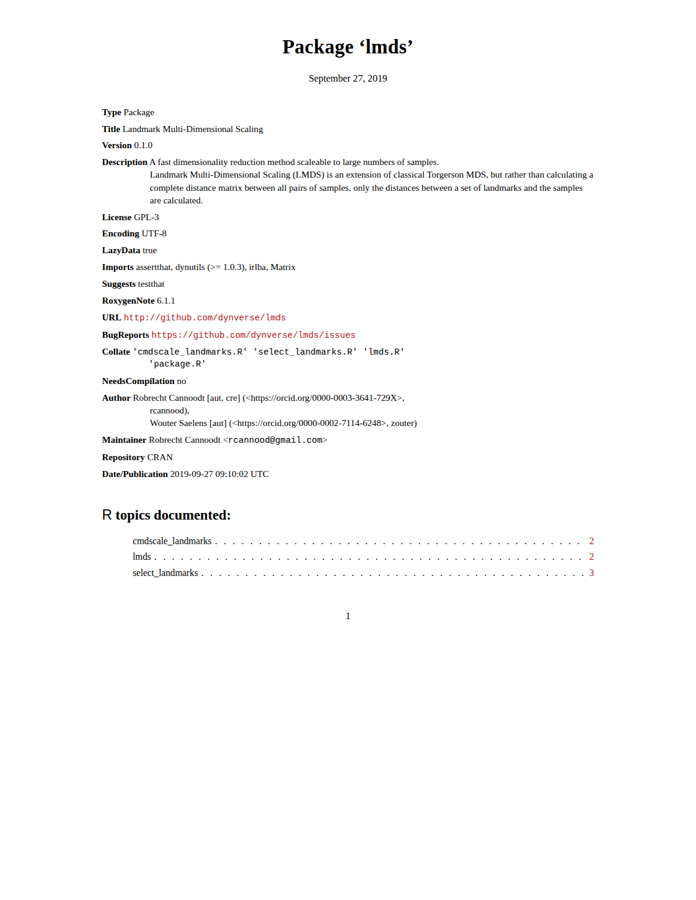Package ‘lmds’
September 27, 2019
Type
Package
Title
Landmark Multi-Dimensional Scaling
Version
0.1.0
Description
A fast dimensionality reduction method scaleable to large numbers of samples. Landmark Multi-Dimensional Scaling (LMDS) is an extension of classical Torgerson MDS, but rather than calculating a complete distance matrix between all pairs of samples, only the distances between a set of landmarks and the samples are calculated.
License
GPL-3
Encoding
UTF-8
LazyData
true
Imports
assertthat, dynutils (>= 1.0.3), irlba, Matrix
Suggests
testthat
RoxygenNote
6.1.1
URL
http://github.com/dynverse/lmds
BugReports
https://github.com/dynverse/lmds/issues
Collate
'cmdscale_landmarks.R' 'select_landmarks.R' 'lmds.R' 'package.R'
NeedsCompilation
no
Author
Robrecht Cannoodt [aut, cre] (<https://orcid.org/0000-0003-3641-729X>, rcannood), Wouter Saelens [aut] (<https://orcid.org/0000-0002-7114-6248>, zouter)
Maintainer
Robrecht Cannoodt <rcannood@gmail.com>
Repository
CRAN
Date/Publication
2019-09-27 09:10:02 UTC
R topics documented:
cmdscale_landmarks. . . . . . . . . . . . . . . . . . . . . . . . . . . . . . . . . . . . . . . . . . . . . . 2
lmds. . . . . . . . . . . . . . . . . . . . . . . . . . . . . . . . . . . . . . . . . . . . . . . . . . . . . . . . 2
select_landmarks. . . . . . . . . . . . . . . . . . . . . . . . . . . . . . . . . . . . . . . . . . . . . . . 3
1